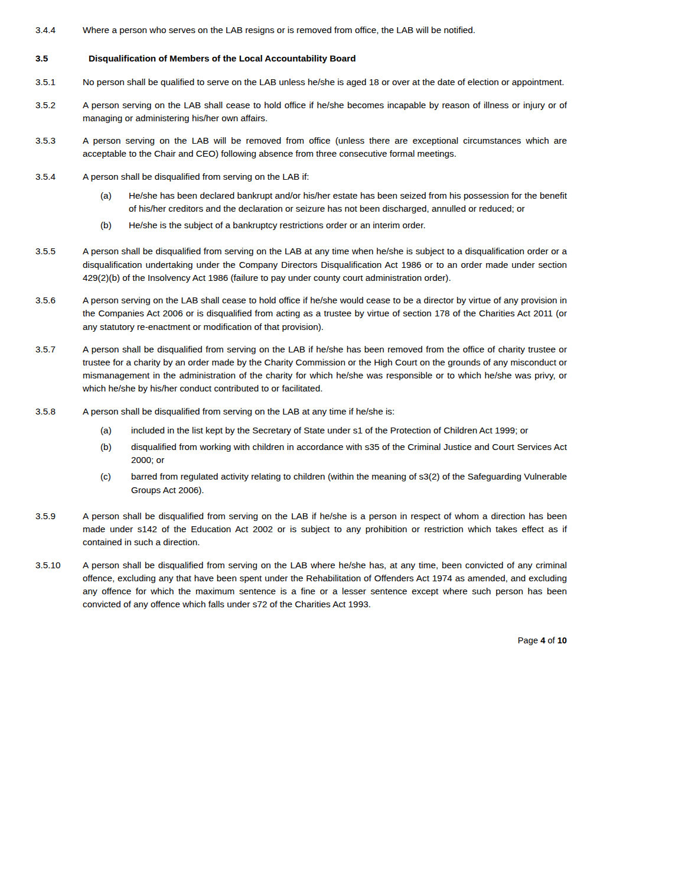3.4.4
Where a person who serves on the LAB resigns or is removed from office, the LAB will be notified.
3.5 Disqualification of Members of the Local Accountability Board
3.5.1
No person shall be qualified to serve on the LAB unless he/she is aged 18 or over at the date of election or appointment.
3.5.2
A person serving on the LAB shall cease to hold office if he/she becomes incapable by reason of illness or injury or of managing or administering his/her own affairs.
3.5.3
A person serving on the LAB will be removed from office (unless there are exceptional circumstances which are acceptable to the Chair and CEO) following absence from three consecutive formal meetings.
3.5.4
A person shall be disqualified from serving on the LAB if:
(a) He/she has been declared bankrupt and/or his/her estate has been seized from his possession for the benefit of his/her creditors and the declaration or seizure has not been discharged, annulled or reduced; or
(b) He/she is the subject of a bankruptcy restrictions order or an interim order.
3.5.5
A person shall be disqualified from serving on the LAB at any time when he/she is subject to a disqualification order or a disqualification undertaking under the Company Directors Disqualification Act 1986 or to an order made under section 429(2)(b) of the Insolvency Act 1986 (failure to pay under county court administration order).
3.5.6
A person serving on the LAB shall cease to hold office if he/she would cease to be a director by virtue of any provision in the Companies Act 2006 or is disqualified from acting as a trustee by virtue of section 178 of the Charities Act 2011 (or any statutory re-enactment or modification of that provision).
3.5.7
A person shall be disqualified from serving on the LAB if he/she has been removed from the office of charity trustee or trustee for a charity by an order made by the Charity Commission or the High Court on the grounds of any misconduct or mismanagement in the administration of the charity for which he/she was responsible or to which he/she was privy, or which he/she by his/her conduct contributed to or facilitated.
3.5.8
A person shall be disqualified from serving on the LAB at any time if he/she is:
(a) included in the list kept by the Secretary of State under s1 of the Protection of Children Act 1999; or
(b) disqualified from working with children in accordance with s35 of the Criminal Justice and Court Services Act 2000; or
(c) barred from regulated activity relating to children (within the meaning of s3(2) of the Safeguarding Vulnerable Groups Act 2006).
3.5.9
A person shall be disqualified from serving on the LAB if he/she is a person in respect of whom a direction has been made under s142 of the Education Act 2002 or is subject to any prohibition or restriction which takes effect as if contained in such a direction.
3.5.10
A person shall be disqualified from serving on the LAB where he/she has, at any time, been convicted of any criminal offence, excluding any that have been spent under the Rehabilitation of Offenders Act 1974 as amended, and excluding any offence for which the maximum sentence is a fine or a lesser sentence except where such person has been convicted of any offence which falls under s72 of the Charities Act 1993.
Page 4 of 10